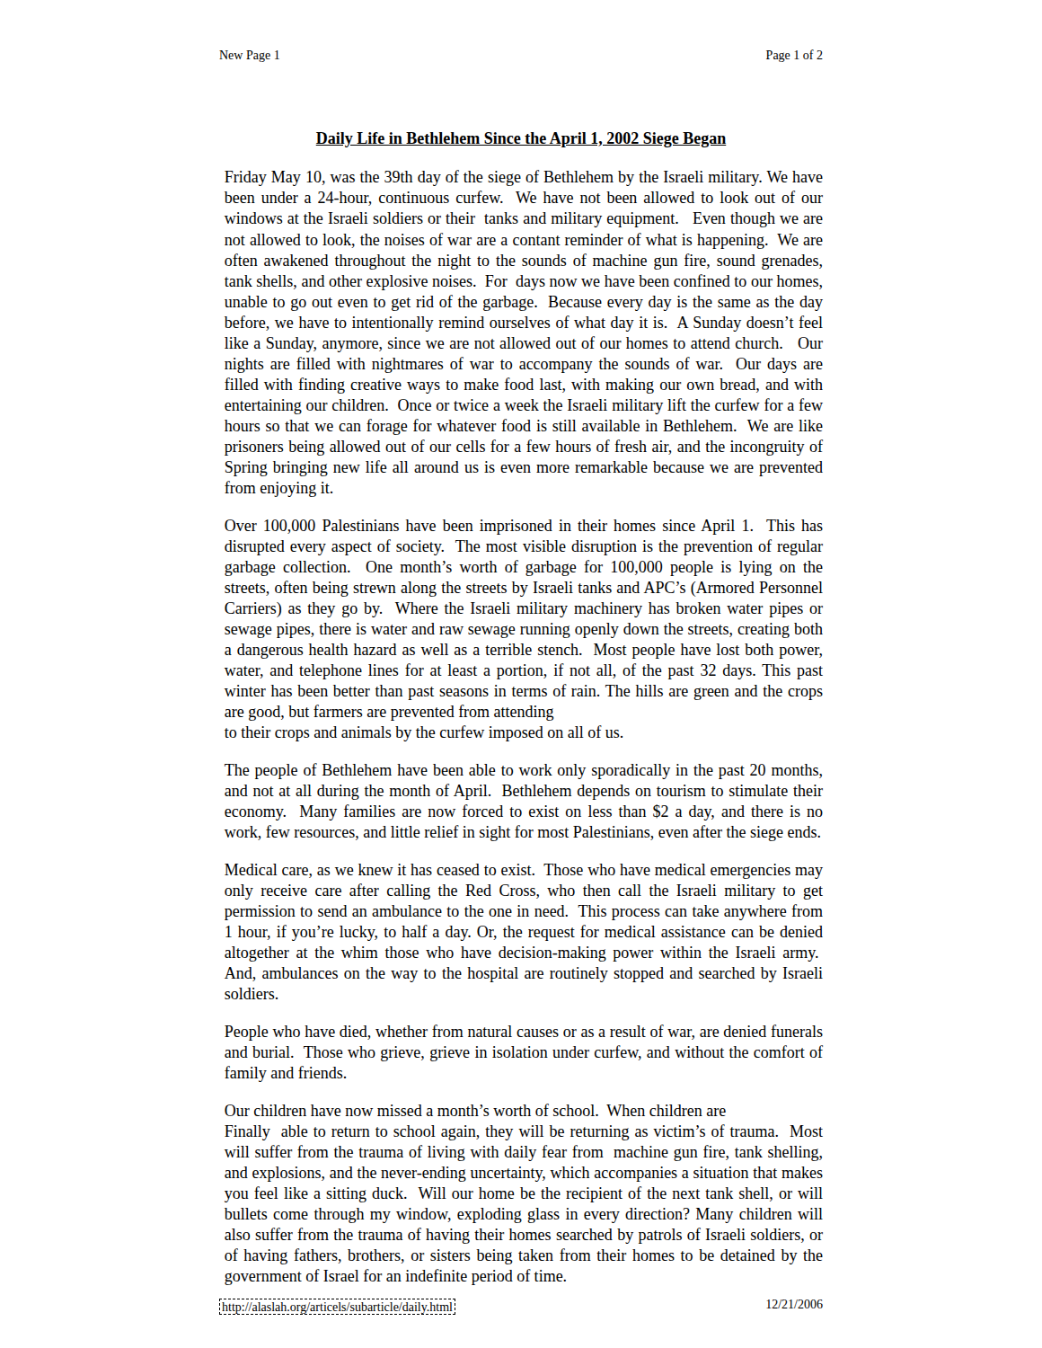New Page 1
Page 1 of 2
Daily Life in Bethlehem Since the April 1, 2002 Siege Began
Friday May 10, was the 39th day of the siege of Bethlehem by the Israeli military. We have been under a 24-hour, continuous curfew. We have not been allowed to look out of our windows at the Israeli soldiers or their tanks and military equipment. Even though we are not allowed to look, the noises of war are a contant reminder of what is happening. We are often awakened throughout the night to the sounds of machine gun fire, sound grenades, tank shells, and other explosive noises. For days now we have been confined to our homes, unable to go out even to get rid of the garbage. Because every day is the same as the day before, we have to intentionally remind ourselves of what day it is. A Sunday doesn’t feel like a Sunday, anymore, since we are not allowed out of our homes to attend church. Our nights are filled with nightmares of war to accompany the sounds of war. Our days are filled with finding creative ways to make food last, with making our own bread, and with entertaining our children. Once or twice a week the Israeli military lift the curfew for a few hours so that we can forage for whatever food is still available in Bethlehem. We are like prisoners being allowed out of our cells for a few hours of fresh air, and the incongruity of Spring bringing new life all around us is even more remarkable because we are prevented from enjoying it.
Over 100,000 Palestinians have been imprisoned in their homes since April 1. This has disrupted every aspect of society. The most visible disruption is the prevention of regular garbage collection. One month’s worth of garbage for 100,000 people is lying on the streets, often being strewn along the streets by Israeli tanks and APC’s (Armored Personnel Carriers) as they go by. Where the Israeli military machinery has broken water pipes or sewage pipes, there is water and raw sewage running openly down the streets, creating both a dangerous health hazard as well as a terrible stench. Most people have lost both power, water, and telephone lines for at least a portion, if not all, of the past 32 days. This past winter has been better than past seasons in terms of rain. The hills are green and the crops are good, but farmers are prevented from attending
to their crops and animals by the curfew imposed on all of us.
The people of Bethlehem have been able to work only sporadically in the past 20 months, and not at all during the month of April. Bethlehem depends on tourism to stimulate their economy. Many families are now forced to exist on less than $2 a day, and there is no work, few resources, and little relief in sight for most Palestinians, even after the siege ends.
Medical care, as we knew it has ceased to exist. Those who have medical emergencies may only receive care after calling the Red Cross, who then call the Israeli military to get permission to send an ambulance to the one in need. This process can take anywhere from 1 hour, if you’re lucky, to half a day. Or, the request for medical assistance can be denied altogether at the whim those who have decision-making power within the Israeli army. And, ambulances on the way to the hospital are routinely stopped and searched by Israeli soldiers.
People who have died, whether from natural causes or as a result of war, are denied funerals and burial. Those who grieve, grieve in isolation under curfew, and without the comfort of family and friends.
Our children have now missed a month’s worth of school. When children are
Finally able to return to school again, they will be returning as victim’s of trauma. Most will suffer from the trauma of living with daily fear from machine gun fire, tank shelling, and explosions, and the never-ending uncertainty, which accompanies a situation that makes you feel like a sitting duck. Will our home be the recipient of the next tank shell, or will bullets come through my window, exploding glass in every direction? Many children will also suffer from the trauma of having their homes searched by patrols of Israeli soldiers, or of having fathers, brothers, or sisters being taken from their homes to be detained by the government of Israel for an indefinite period of time.
http://alaslah.org/articels/subarticle/daily.html
12/21/2006